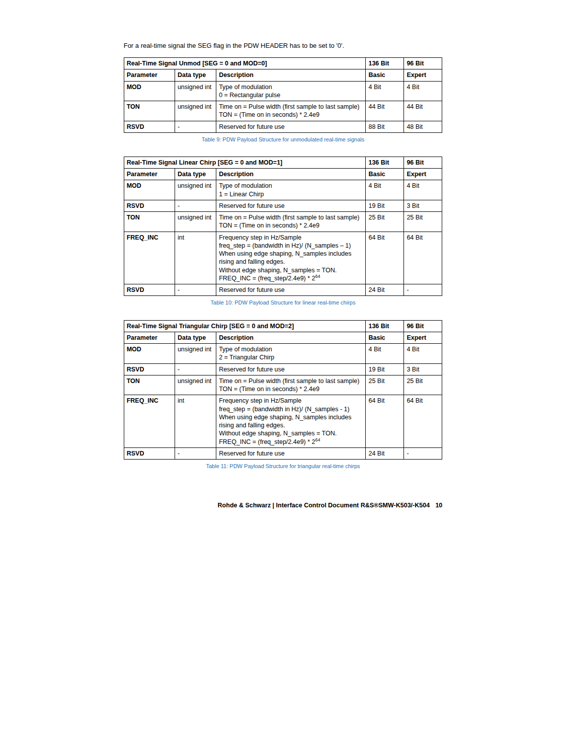For a real-time signal the SEG flag in the PDW HEADER has to be set to '0'.
Table 9: PDW Payload Structure for unmodulated real-time signals
| Real-Time Signal Unmod [SEG = 0 and MOD=0] | 136 Bit | 96 Bit |
| --- | --- | --- |
| Parameter | Data type | Description | Basic | Expert |
| MOD | unsigned int | Type of modulation 0 = Rectangular pulse | 4 Bit | 4 Bit |
| TON | unsigned int | Time on = Pulse width (first sample to last sample) TON = (Time on in seconds) * 2.4e9 | 44 Bit | 44 Bit |
| RSVD | - | Reserved for future use | 88 Bit | 48 Bit |
Table 10: PDW Payload Structure for linear real-time chirps
| Real-Time Signal Linear Chirp [SEG = 0 and MOD=1] | 136 Bit | 96 Bit |
| --- | --- | --- |
| Parameter | Data type | Description | Basic | Expert |
| MOD | unsigned int | Type of modulation 1 = Linear Chirp | 4 Bit | 4 Bit |
| RSVD | - | Reserved for future use | 19 Bit | 3 Bit |
| TON | unsigned int | Time on = Pulse width (first sample to last sample) TON = (Time on in seconds) * 2.4e9 | 25 Bit | 25 Bit |
| FREQ_INC | int | Frequency step in Hz/Sample freq_step = (bandwidth in Hz)/ (N_samples – 1) When using edge shaping, N_samples includes rising and falling edges. Without edge shaping, N_samples = TON. FREQ_INC = (freq_step/2.4e9) * 2 64 | 64 Bit | 64 Bit |
| RSVD | - | Reserved for future use | 24 Bit | - |
Table 11: PDW Payload Structure for triangular real-time chirps
| Real-Time Signal Triangular Chirp [SEG = 0 and MOD=2] | 136 Bit | 96 Bit |
| --- | --- | --- |
| Parameter | Data type | Description | Basic | Expert |
| MOD | unsigned int | Type of modulation 2 = Triangular Chirp | 4 Bit | 4 Bit |
| RSVD | - | Reserved for future use | 19 Bit | 3 Bit |
| TON | unsigned int | Time on = Pulse width (first sample to last sample) TON = (Time on in seconds) * 2.4e9 | 25 Bit | 25 Bit |
| FREQ_INC | int | Frequency step in Hz/Sample freq_step = (bandwidth in Hz)/ (N_samples - 1) When using edge shaping, N_samples includes rising and falling edges. Without edge shaping, N_samples = TON. FREQ_INC = (freq_step/2.4e9) * 2 64 | 64 Bit | 64 Bit |
| RSVD | - | Reserved for future use | 24 Bit | - |
Rohde & Schwarz | Interface Control Document R&S®SMW-K503/-K50410